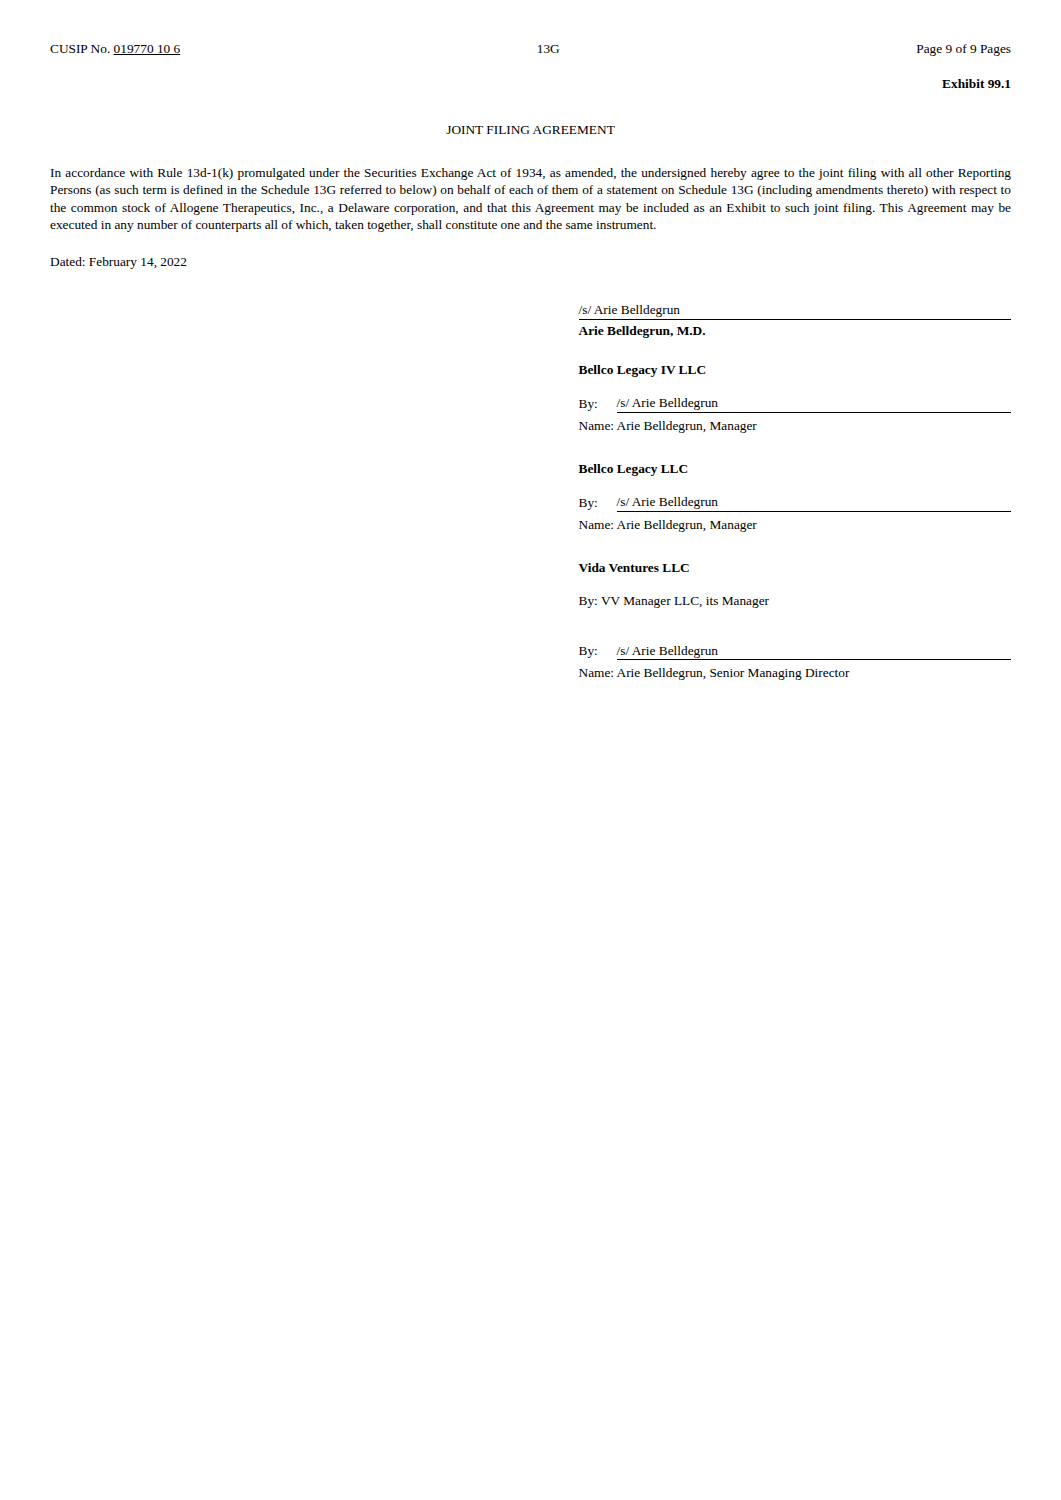CUSIP No. 019770 10 6
13G
Page 9 of 9 Pages
Exhibit 99.1
JOINT FILING AGREEMENT
In accordance with Rule 13d-1(k) promulgated under the Securities Exchange Act of 1934, as amended, the undersigned hereby agree to the joint filing with all other Reporting Persons (as such term is defined in the Schedule 13G referred to below) on behalf of each of them of a statement on Schedule 13G (including amendments thereto) with respect to the common stock of Allogene Therapeutics, Inc., a Delaware corporation, and that this Agreement may be included as an Exhibit to such joint filing. This Agreement may be executed in any number of counterparts all of which, taken together, shall constitute one and the same instrument.
Dated: February 14, 2022
/s/ Arie Belldegrun
Arie Belldegrun, M.D.
Bellco Legacy IV LLC
| By: | /s/ Arie Belldegrun |
| Name: | Arie Belldegrun, Manager |
Bellco Legacy LLC
| By: | /s/ Arie Belldegrun |
| Name: | Arie Belldegrun, Manager |
Vida Ventures LLC
By: VV Manager LLC, its Manager
| By: | /s/ Arie Belldegrun |
| Name: | Arie Belldegrun, Senior Managing Director |